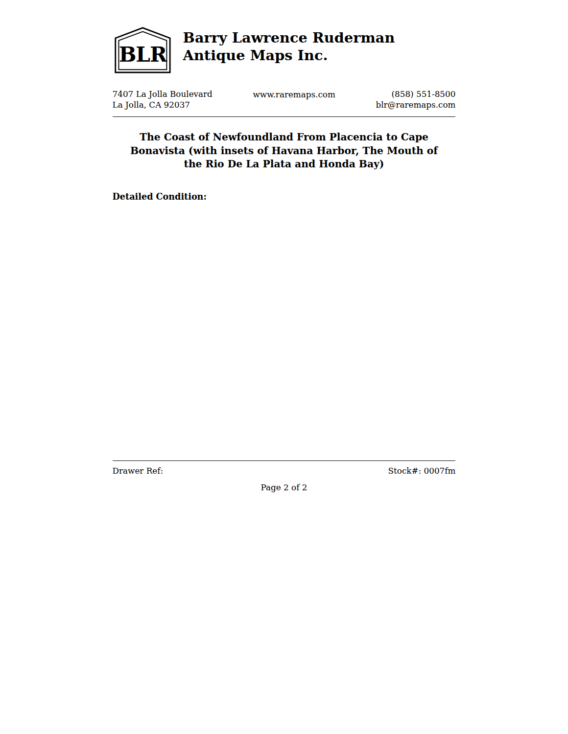BLR
Barry Lawrence Ruderman
Antique Maps Inc.
7407 La Jolla Boulevard
La Jolla, CA 92037
www.raremaps.com
(858) 551-8500
blr@raremaps.com
The Coast of Newfoundland From Placencia to Cape Bonavista (with insets of Havana Harbor, The Mouth of the Rio De La Plata and Honda Bay)
Detailed Condition:
Drawer Ref:
Stock#: 0007fm
Page 2 of 2